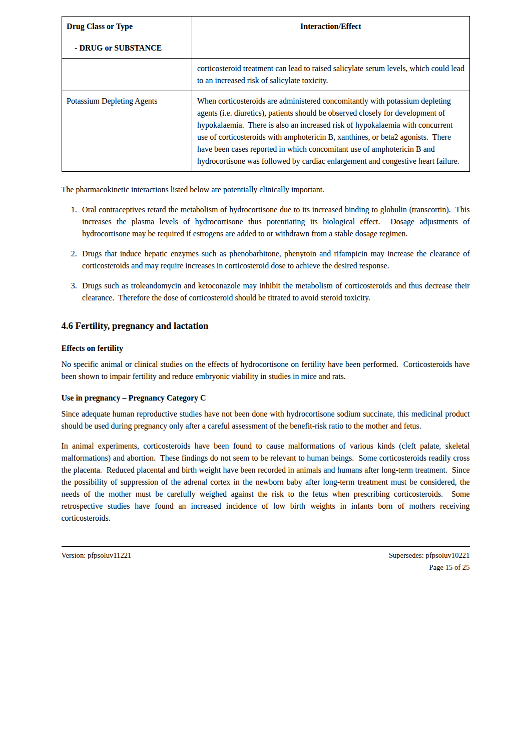| Drug Class or Type - DRUG or SUBSTANCE | Interaction/Effect |
| --- | --- |
| | corticosteroid treatment can lead to raised salicylate serum levels, which could lead to an increased risk of salicylate toxicity. |
| Potassium Depleting Agents | When corticosteroids are administered concomitantly with potassium depleting agents (i.e. diuretics), patients should be observed closely for development of hypokalaemia. There is also an increased risk of hypokalaemia with concurrent use of corticosteroids with amphotericin B, xanthines, or beta2 agonists. There have been cases reported in which concomitant use of amphotericin B and hydrocortisone was followed by cardiac enlargement and congestive heart failure. |
The pharmacokinetic interactions listed below are potentially clinically important.
Oral contraceptives retard the metabolism of hydrocortisone due to its increased binding to globulin (transcortin). This increases the plasma levels of hydrocortisone thus potentiating its biological effect. Dosage adjustments of hydrocortisone may be required if estrogens are added to or withdrawn from a stable dosage regimen.
Drugs that induce hepatic enzymes such as phenobarbitone, phenytoin and rifampicin may increase the clearance of corticosteroids and may require increases in corticosteroid dose to achieve the desired response.
Drugs such as troleandomycin and ketoconazole may inhibit the metabolism of corticosteroids and thus decrease their clearance. Therefore the dose of corticosteroid should be titrated to avoid steroid toxicity.
4.6 Fertility, pregnancy and lactation
Effects on fertility
No specific animal or clinical studies on the effects of hydrocortisone on fertility have been performed. Corticosteroids have been shown to impair fertility and reduce embryonic viability in studies in mice and rats.
Use in pregnancy – Pregnancy Category C
Since adequate human reproductive studies have not been done with hydrocortisone sodium succinate, this medicinal product should be used during pregnancy only after a careful assessment of the benefit-risk ratio to the mother and fetus.
In animal experiments, corticosteroids have been found to cause malformations of various kinds (cleft palate, skeletal malformations) and abortion. These findings do not seem to be relevant to human beings. Some corticosteroids readily cross the placenta. Reduced placental and birth weight have been recorded in animals and humans after long-term treatment. Since the possibility of suppression of the adrenal cortex in the newborn baby after long-term treatment must be considered, the needs of the mother must be carefully weighed against the risk to the fetus when prescribing corticosteroids. Some retrospective studies have found an increased incidence of low birth weights in infants born of mothers receiving corticosteroids.
Version: pfpsoluv11221 Supersedes: pfpsoluv10221
Page 15 of 25